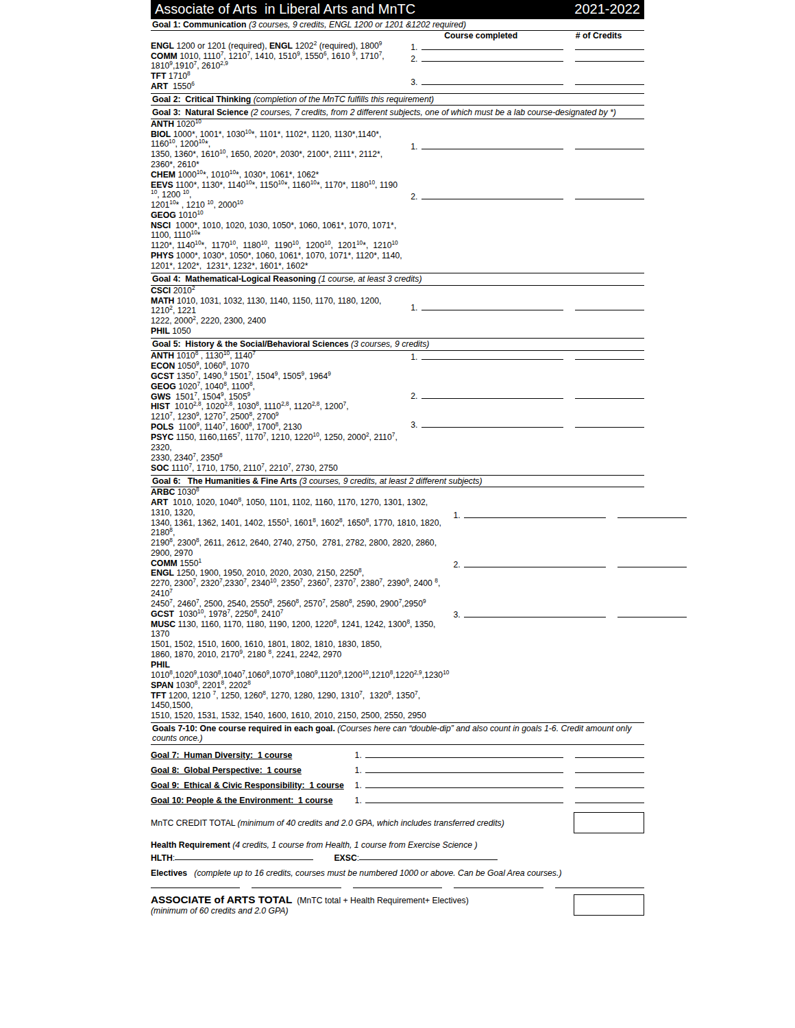Associate of Arts in Liberal Arts and MnTC
2021-2022
Goal 1: Communication (3 courses, 9 credits, ENGL 1200 or 1201 &1202 required)
Course completed
# of Credits
ENGL 1200 or 1201 (required), ENGL 12022 (required), 18009
COMM 1010, 11107, 12107, 1410, 15109, 15506, 1610 9, 17107, 18109,19107, 26102,9
TFT 17108
ART 15506
1.
2.
3.
Goal 2: Critical Thinking (completion of the MnTC fulfills this requirement)
Goal 3: Natural Science (2 courses, 7 credits, from 2 different subjects, one of which must be a lab course-designated by *)
ANTH 102010
BIOL 1000*, 1001*, 103010*, 1101*, 1102*, 1120, 1130*,1140*, 116010, 120010*,
1350, 1360*, 161010, 1650, 2020*, 2030*, 2100*, 2111*, 2112*, 2360*, 2610*
CHEM 100010*, 101010*, 1030*, 1061*, 1062*
EEVS 1100*, 1130*, 114010*, 115010*, 116010*, 1170*, 118010, 1190 10, 1200 10,
120110* , 1210 10, 200010
GEOG 101010
NSCI 1000*, 1010, 1020, 1030, 1050*, 1060, 1061*, 1070, 1071*, 1100, 111010*
1120*, 114010*, 117010, 118010, 119010, 120010, 120110*, 121010
PHYS 1000*, 1030*, 1050*, 1060, 1061*, 1070, 1071*, 1120*, 1140,
1201*, 1202*, 1231*, 1232*, 1601*, 1602*
1.
2.
Goal 4: Mathematical-Logical Reasoning (1 course, at least 3 credits)
CSCI 20102
MATH 1010, 1031, 1032, 1130, 1140, 1150, 1170, 1180, 1200, 12102, 1221
1222, 20002, 2220, 2300, 2400
PHIL 1050
1.
Goal 5: History & the Social/Behavioral Sciences (3 courses, 9 credits)
ANTH 10108 , 113010, 11407
ECON 10509, 10608, 1070
GCST 13507, 1490,9 15017, 15049, 15059, 19649
GEOG 10207, 10408, 11008,
GWS 15017, 15049, 15059
HIST 10102,8, 10202,8, 10308, 11102,8, 11202,8, 12007,
12107, 12309, 12707, 25008, 27009
POLS 11009, 11407, 16008, 17008, 2130
PSYC 1150, 1160,11657, 11707, 1210, 122010, 1250, 20002, 21107, 2320,
2330, 23407, 23508
SOC 11107, 1710, 1750, 21107, 22107, 2730, 2750
1.
2.
3.
Goal 6: The Humanities & Fine Arts (3 courses, 9 credits, at least 2 different subjects)
ARBC 10308
ART 1010, 1020, 10408, 1050, 1101, 1102, 1160, 1170, 1270, 1301, 1302, 1310, 1320,
1340, 1361, 1362, 1401, 1402, 15501, 16018, 16028, 16508, 1770, 1810, 1820, 21808,
21908, 23008, 2611, 2612, 2640, 2740, 2750, 2781, 2782, 2800, 2820, 2860, 2900, 2970
COMM 15501
ENGL 1250, 1900, 1950, 2010, 2020, 2030, 2150, 22508,
2270, 23007, 23207,23307, 234010, 23507, 23607, 23707, 23807, 23909, 2400 8, 24107
24507, 24607, 2500, 2540, 25508, 25608, 25707, 25808, 2590, 29007,29509
GCST 103010, 19787, 22508, 24107
MUSC 1130, 1160, 1170, 1180, 1190, 1200, 12208, 1241, 1242, 13008, 1350, 1370
1501, 1502, 1510, 1600, 1610, 1801, 1802, 1810, 1830, 1850,
1860, 1870, 2010, 21709, 2180 8, 2241, 2242, 2970
PHIL 10108,10209,10308,10407,10609,10709,10809,11209,120010,12108,12202,9,123010
SPAN 10308, 22018, 22028
TFT 1200, 1210 7, 1250, 12608, 1270, 1280, 1290, 13107, 13208, 13507, 1450,1500,
1510, 1520, 1531, 1532, 1540, 1600, 1610, 2010, 2150, 2500, 2550, 2950
1.
2.
3.
Goals 7-10: One course required in each goal. (Courses here can “double-dip” and also count in goals 1-6. Credit amount only counts once.)
Goal 7: Human Diversity: 1 course
1.
Goal 8: Global Perspective: 1 course
1.
Goal 9: Ethical & Civic Responsibility: 1 course
1.
Goal 10: People & the Environment: 1 course
1.
MnTC CREDIT TOTAL (minimum of 40 credits and 2.0 GPA, which includes transferred credits)
Health Requirement (4 credits, 1 course from Health, 1 course from Exercise Science )
HLTH: EXSC:
Electives (complete up to 16 credits, courses must be numbered 1000 or above. Can be Goal Area courses.)
ASSOCIATE of ARTS TOTAL (MnTC total + Health Requirement+ Electives)
(minimum of 60 credits and 2.0 GPA)